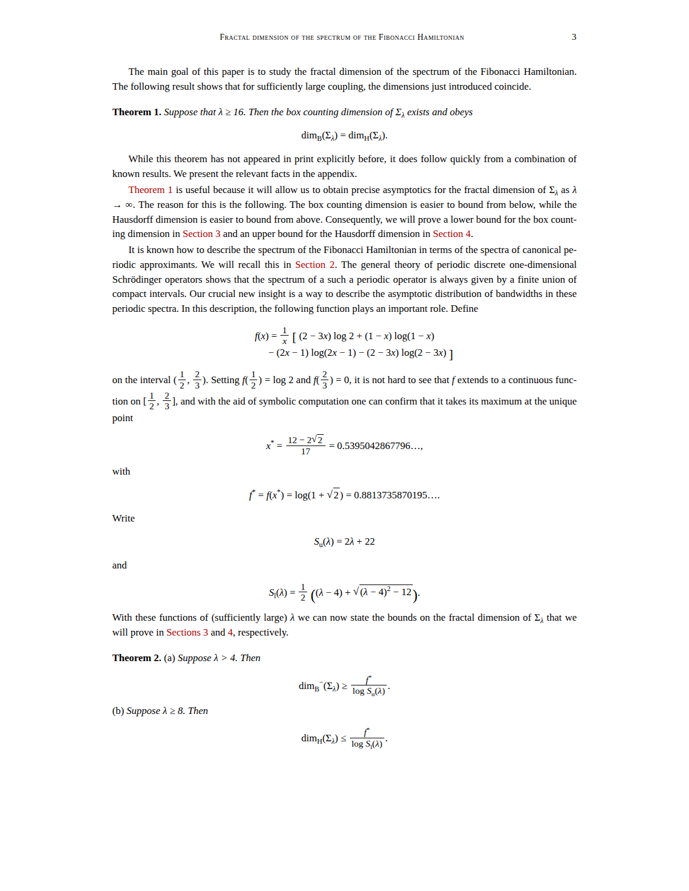Fractal dimension of the spectrum of the Fibonacci Hamiltonian 3
The main goal of this paper is to study the fractal dimension of the spectrum of the Fibonacci Hamiltonian. The following result shows that for sufficiently large coupling, the dimensions just introduced coincide.
Theorem 1. Suppose that λ ≥ 16. Then the box counting dimension of Σλ exists and obeys dimB(Σλ) = dimH(Σλ).
While this theorem has not appeared in print explicitly before, it does follow quickly from a combination of known results. We present the relevant facts in the appendix.
Theorem 1 is useful because it will allow us to obtain precise asymptotics for the fractal dimension of Σλ as λ → ∞. The reason for this is the following. The box counting dimension is easier to bound from below, while the Hausdorff dimension is easier to bound from above. Consequently, we will prove a lower bound for the box counting dimension in Section 3 and an upper bound for the Hausdorff dimension in Section 4.
It is known how to describe the spectrum of the Fibonacci Hamiltonian in terms of the spectra of canonical periodic approximants. We will recall this in Section 2. The general theory of periodic discrete one-dimensional Schrödinger operators shows that the spectrum of a such a periodic operator is always given by a finite union of compact intervals. Our crucial new insight is a way to describe the asymptotic distribution of bandwidths in these periodic spectra. In this description, the following function plays an important role. Define
f(x) = 1 x [ (2 − 3x) log 2 + (1 − x) log(1 − x) − (2x − 1) log(2x − 1) − (2 − 3x) log(2 − 3x) ]
on the interval (12, 23). Setting f(12) = log 2 and f(23) = 0, it is not hard to see that f extends to a continuous function on [12, 23], and with the aid of symbolic computation one can confirm that it takes its maximum at the unique point
x* = 12 − 2217 = 0.5395042867796…,
with
f* = f(x*) = log(1 + 2) = 0.8813735870195….
Write
Su(λ) = 2λ + 22
and
Sl(λ) = 12 ((λ − 4) + (λ − 4)2 − 12).
With these functions of (sufficiently large) λ we can now state the bounds on the fractal dimension of Σλ that we will prove in Sections 3 and 4, respectively.
Theorem 2. (a) Suppose λ > 4. Then dimB−(Σλ) ≥ f*log Su(λ).
(b) Suppose λ ≥ 8. Then
dimH(Σλ) ≤ f*log Sl(λ).